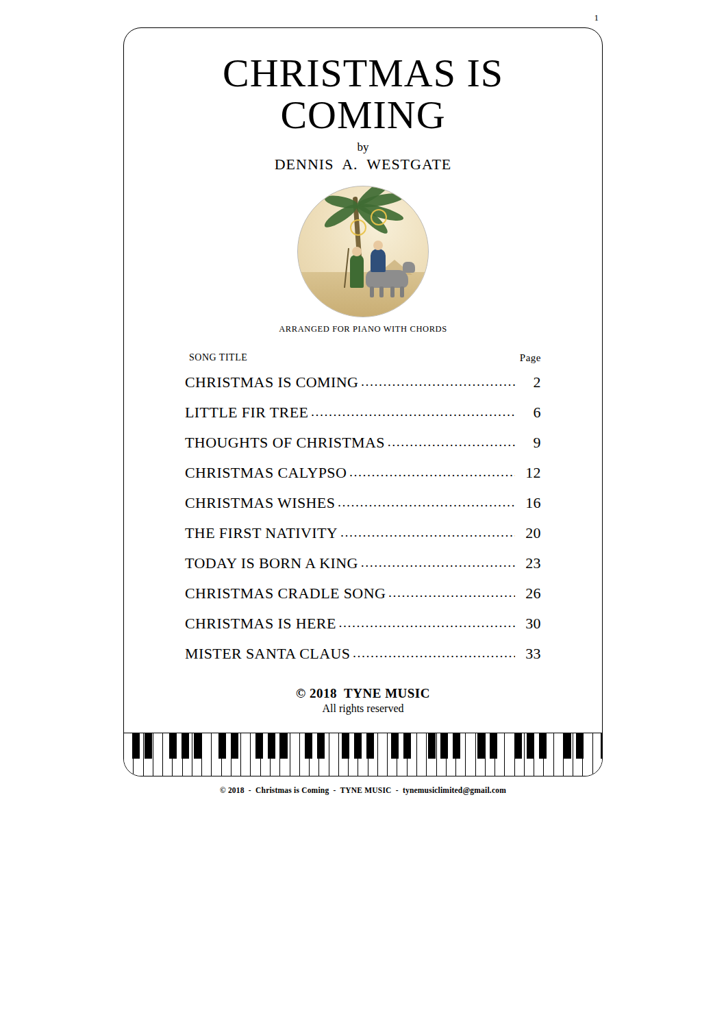1
Christmas is Coming
by
Dennis A. Westgate
Arranged for piano with chords
Song Title Page
Christmas is Coming.................................................................. 2
Little Fir Tree.................................................................. 6
Thoughts of Christmas.................................................................. 9
Christmas Calypso.................................................................. 12
Christmas Wishes.................................................................. 16
The First Nativity.................................................................. 20
Today is Born a King.................................................................. 23
Christmas Cradle Song.................................................................. 26
Christmas is Here.................................................................. 30
Mister Santa Claus.................................................................. 33
© 2018 TYNE MUSIC
All rights reserved
© 2018 - Christmas is Coming - TYNE MUSIC - tynemusiclimited@gmail.com